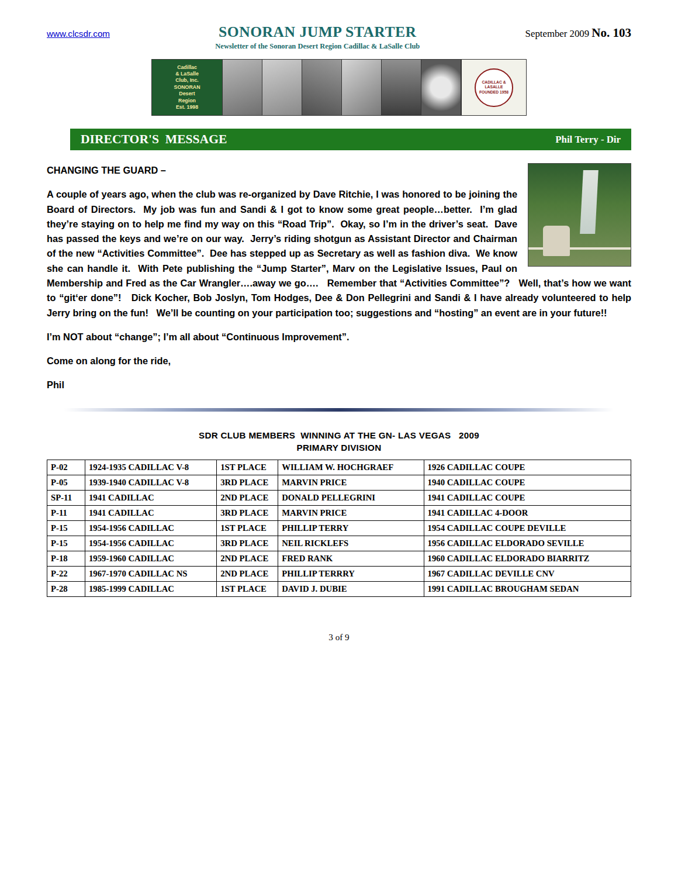www.clcsdr.com
SONORAN JUMP STARTER
Newsletter of the Sonoran Desert Region Cadillac & LaSalle Club
September 2009 No. 103
Cadillac
& LaSalle
Club, Inc.
SONORAN
Desert
Region
Est. 1998
CADILLAC & LASALLE
FOUNDED 1958
DIRECTOR'S MESSAGE Phil Terry - Dir
CHANGING THE GUARD –
A couple of years ago, when the club was re-organized by Dave Ritchie, I was honored to be joining the Board of Directors. My job was fun and Sandi & I got to know some great people…better. I’m glad they’re staying on to help me find my way on this “Road Trip”. Okay, so I’m in the driver’s seat. Dave has passed the keys and we’re on our way. Jerry’s riding shotgun as Assistant Director and Chairman of the new “Activities Committee”. Dee has stepped up as Secretary as well as fashion diva. We know she can handle it. With Pete publishing the “Jump Starter”, Marv on the Legislative Issues, Paul on Membership and Fred as the Car Wrangler….away we go…. Remember that “Activities Committee”? Well, that’s how we want to “git‘er done”! Dick Kocher, Bob Joslyn, Tom Hodges, Dee & Don Pellegrini and Sandi & I have already volunteered to help Jerry bring on the fun! We’ll be counting on your participation too; suggestions and “hosting” an event are in your future!!
I’m NOT about “change”; I’m all about “Continuous Improvement”.
Come on along for the ride,
Phil
SDR CLUB MEMBERS WINNING AT THE GN- LAS VEGAS 2009
PRIMARY DIVISION
| P-02 | 1924-1935 CADILLAC V-8 | 1ST PLACE | WILLIAM W. HOCHGRAEF | 1926 CADILLAC COUPE |
| P-05 | 1939-1940 CADILLAC V-8 | 3RD PLACE | MARVIN PRICE | 1940 CADILLAC COUPE |
| SP-11 | 1941 CADILLAC | 2ND PLACE | DONALD PELLEGRINI | 1941 CADILLAC COUPE |
| P-11 | 1941 CADILLAC | 3RD PLACE | MARVIN PRICE | 1941 CADILLAC 4-DOOR |
| P-15 | 1954-1956 CADILLAC | 1ST PLACE | PHILLIP TERRY | 1954 CADILLAC COUPE DEVILLE |
| P-15 | 1954-1956 CADILLAC | 3RD PLACE | NEIL RICKLEFS | 1956 CADILLAC ELDORADO SEVILLE |
| P-18 | 1959-1960 CADILLAC | 2ND PLACE | FRED RANK | 1960 CADILLAC ELDORADO BIARRITZ |
| P-22 | 1967-1970 CADILLAC NS | 2ND PLACE | PHILLIP TERRRY | 1967 CADILLAC DEVILLE CNV |
| P-28 | 1985-1999 CADILLAC | 1ST PLACE | DAVID J. DUBIE | 1991 CADILLAC BROUGHAM SEDAN |
3 of 9